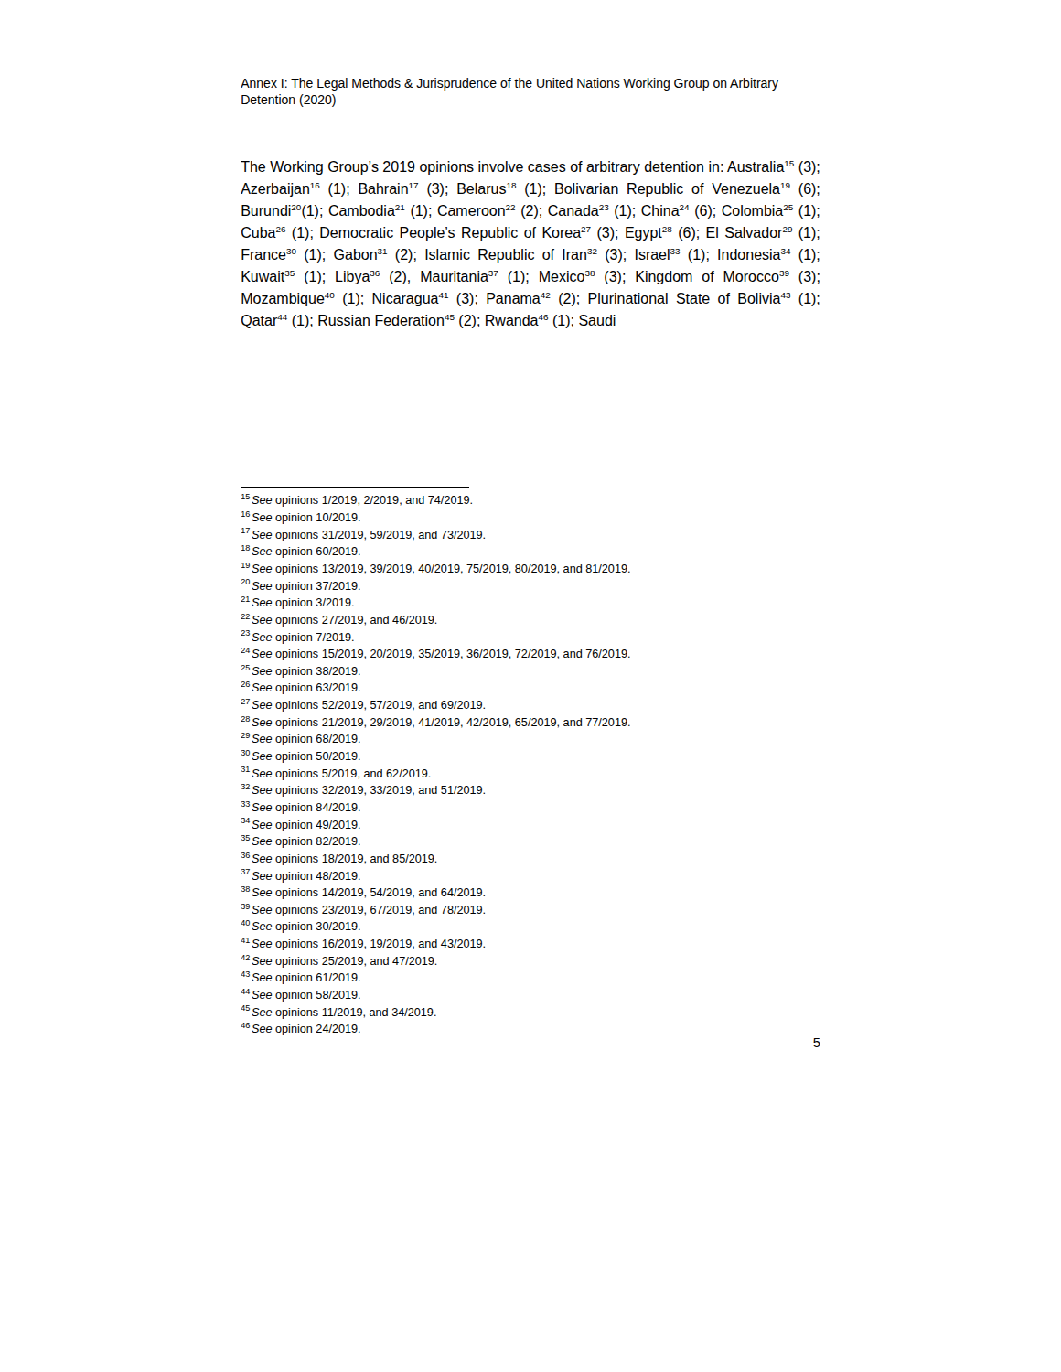Annex I: The Legal Methods & Jurisprudence of the United Nations Working Group on Arbitrary Detention (2020)
The Working Group’s 2019 opinions involve cases of arbitrary detention in: Australia15 (3); Azerbaijan16 (1); Bahrain17 (3); Belarus18 (1); Bolivarian Republic of Venezuela19 (6); Burundi20(1); Cambodia21 (1); Cameroon22 (2); Canada23 (1); China24 (6); Colombia25 (1); Cuba26 (1); Democratic People’s Republic of Korea27 (3); Egypt28 (6); El Salvador29 (1); France30 (1); Gabon31 (2); Islamic Republic of Iran32 (3); Israel33 (1); Indonesia34 (1); Kuwait35 (1); Libya36 (2), Mauritania37 (1); Mexico38 (3); Kingdom of Morocco39 (3); Mozambique40 (1); Nicaragua41 (3); Panama42 (2); Plurinational State of Bolivia43 (1); Qatar44 (1); Russian Federation45 (2); Rwanda46 (1); Saudi
15 See opinions 1/2019, 2/2019, and 74/2019.
16 See opinion 10/2019.
17 See opinions 31/2019, 59/2019, and 73/2019.
18 See opinion 60/2019.
19 See opinions 13/2019, 39/2019, 40/2019, 75/2019, 80/2019, and 81/2019.
20 See opinion 37/2019.
21 See opinion 3/2019.
22 See opinions 27/2019, and 46/2019.
23 See opinion 7/2019.
24 See opinions 15/2019, 20/2019, 35/2019, 36/2019, 72/2019, and 76/2019.
25 See opinion 38/2019.
26 See opinion 63/2019.
27 See opinions 52/2019, 57/2019, and 69/2019.
28 See opinions 21/2019, 29/2019, 41/2019, 42/2019, 65/2019, and 77/2019.
29 See opinion 68/2019.
30 See opinion 50/2019.
31 See opinions 5/2019, and 62/2019.
32 See opinions 32/2019, 33/2019, and 51/2019.
33 See opinion 84/2019.
34 See opinion 49/2019.
35 See opinion 82/2019.
36 See opinions 18/2019, and 85/2019.
37 See opinion 48/2019.
38 See opinions 14/2019, 54/2019, and 64/2019.
39 See opinions 23/2019, 67/2019, and 78/2019.
40 See opinion 30/2019.
41 See opinions 16/2019, 19/2019, and 43/2019.
42 See opinions 25/2019, and 47/2019.
43 See opinion 61/2019.
44 See opinion 58/2019.
45 See opinions 11/2019, and 34/2019.
46 See opinion 24/2019.
5